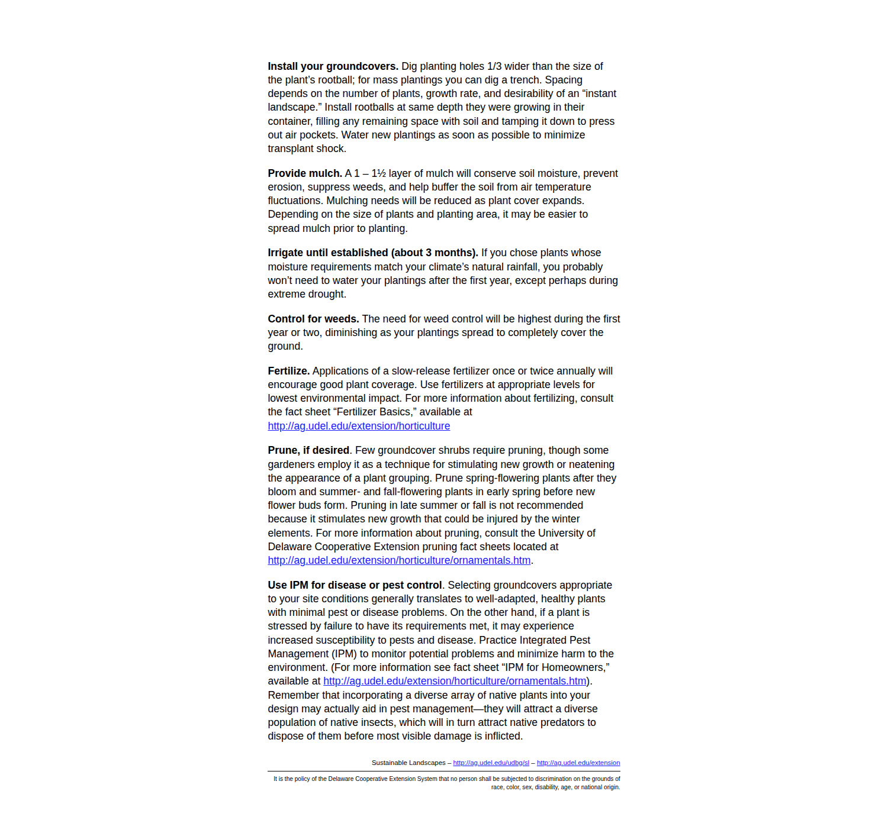Install your groundcovers. Dig planting holes 1/3 wider than the size of the plant’s rootball; for mass plantings you can dig a trench. Spacing depends on the number of plants, growth rate, and desirability of an “instant landscape.” Install rootballs at same depth they were growing in their container, filling any remaining space with soil and tamping it down to press out air pockets. Water new plantings as soon as possible to minimize transplant shock.
Provide mulch. A 1 – 1½ layer of mulch will conserve soil moisture, prevent erosion, suppress weeds, and help buffer the soil from air temperature fluctuations. Mulching needs will be reduced as plant cover expands. Depending on the size of plants and planting area, it may be easier to spread mulch prior to planting.
Irrigate until established (about 3 months). If you chose plants whose moisture requirements match your climate’s natural rainfall, you probably won’t need to water your plantings after the first year, except perhaps during extreme drought.
Control for weeds. The need for weed control will be highest during the first year or two, diminishing as your plantings spread to completely cover the ground.
Fertilize. Applications of a slow-release fertilizer once or twice annually will encourage good plant coverage. Use fertilizers at appropriate levels for lowest environmental impact. For more information about fertilizing, consult the fact sheet “Fertilizer Basics,” available at http://ag.udel.edu/extension/horticulture
Prune, if desired. Few groundcover shrubs require pruning, though some gardeners employ it as a technique for stimulating new growth or neatening the appearance of a plant grouping. Prune spring-flowering plants after they bloom and summer- and fall-flowering plants in early spring before new flower buds form. Pruning in late summer or fall is not recommended because it stimulates new growth that could be injured by the winter elements. For more information about pruning, consult the University of Delaware Cooperative Extension pruning fact sheets located at http://ag.udel.edu/extension/horticulture/ornamentals.htm.
Use IPM for disease or pest control. Selecting groundcovers appropriate to your site conditions generally translates to well-adapted, healthy plants with minimal pest or disease problems. On the other hand, if a plant is stressed by failure to have its requirements met, it may experience increased susceptibility to pests and disease. Practice Integrated Pest Management (IPM) to monitor potential problems and minimize harm to the environment. (For more information see fact sheet “IPM for Homeowners,” available at http://ag.udel.edu/extension/horticulture/ornamentals.htm). Remember that incorporating a diverse array of native plants into your design may actually aid in pest management—they will attract a diverse population of native insects, which will in turn attract native predators to dispose of them before most visible damage is inflicted.
Sustainable Landscapes – http://ag.udel.edu/udbg/sl – http://ag.udel.edu/extension
It is the policy of the Delaware Cooperative Extension System that no person shall be subjected to discrimination on the grounds of race, color, sex, disability, age, or national origin.